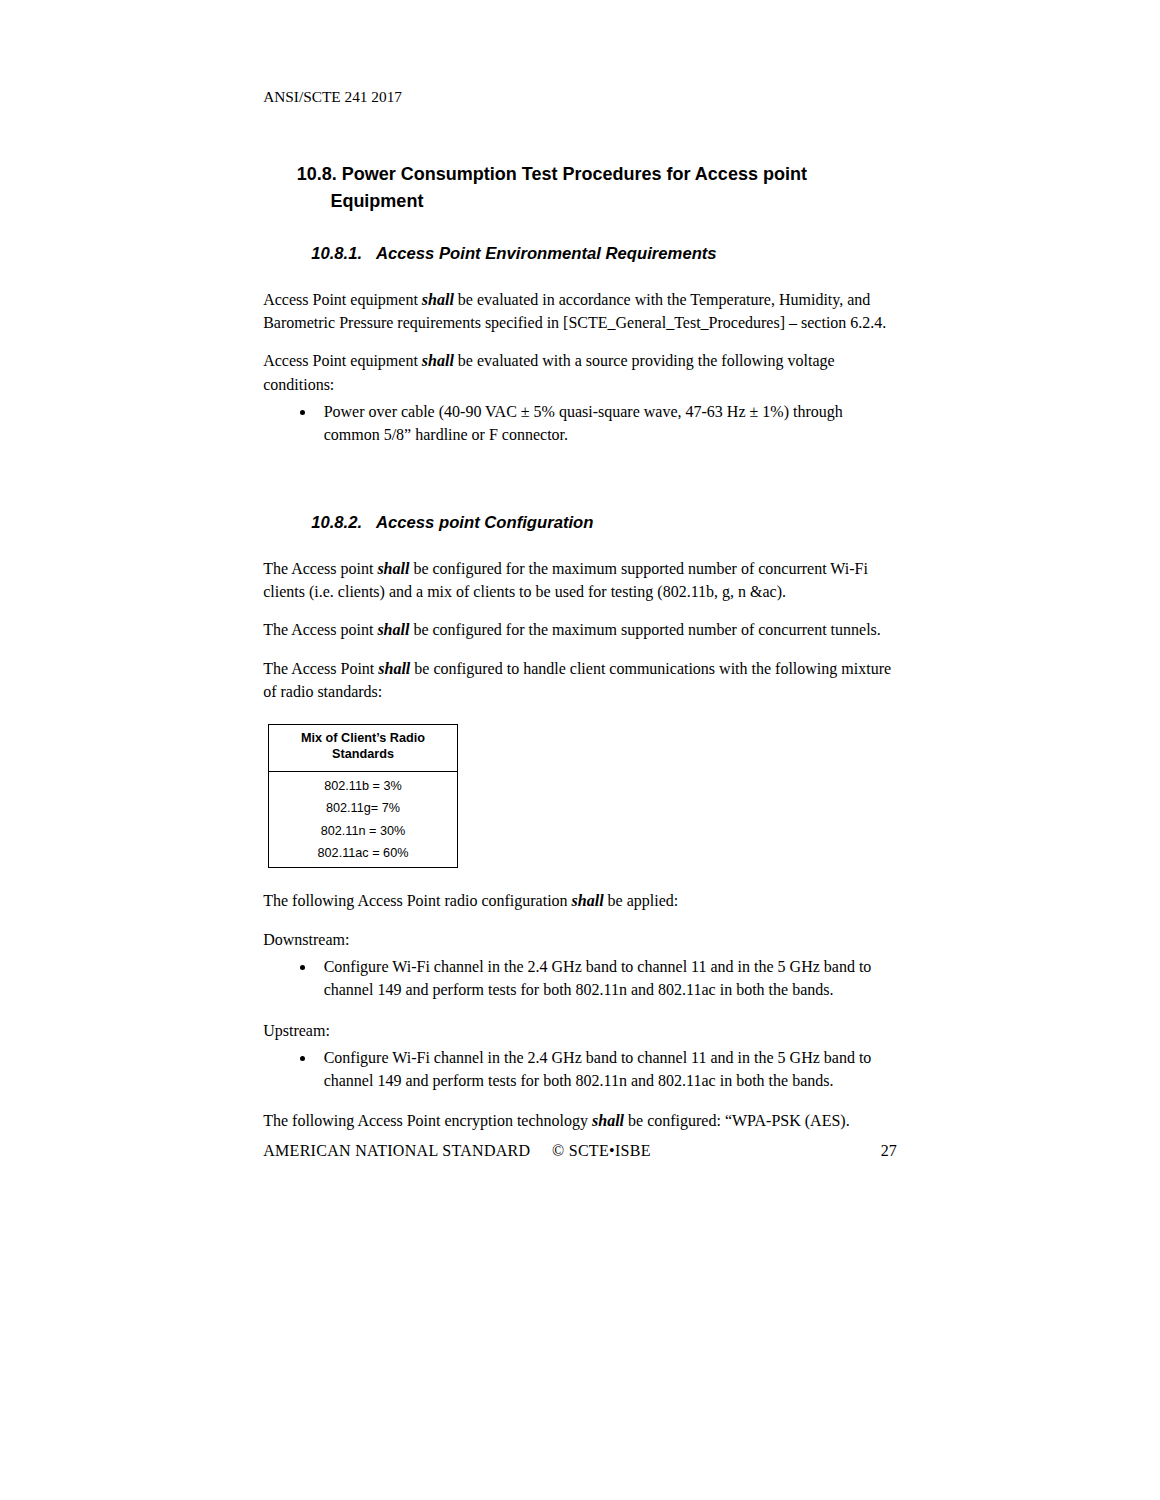ANSI/SCTE 241 2017
10.8. Power Consumption Test Procedures for Access point Equipment
10.8.1. Access Point Environmental Requirements
Access Point equipment shall be evaluated in accordance with the Temperature, Humidity, and Barometric Pressure requirements specified in [SCTE_General_Test_Procedures] – section 6.2.4.
Access Point equipment shall be evaluated with a source providing the following voltage conditions:
Power over cable (40-90 VAC ± 5% quasi-square wave, 47-63 Hz ± 1%) through common 5/8” hardline or F connector.
10.8.2. Access point Configuration
The Access point shall be configured for the maximum supported number of concurrent Wi-Fi clients (i.e. clients) and a mix of clients to be used for testing (802.11b, g, n &ac).
The Access point shall be configured for the maximum supported number of concurrent tunnels.
The Access Point shall be configured to handle client communications with the following mixture of radio standards:
| Mix of Client’s Radio Standards |
| --- |
| 802.11b = 3% |
| 802.11g= 7% |
| 802.11n = 30% |
| 802.11ac = 60% |
The following Access Point radio configuration shall be applied:
Downstream:
Configure Wi-Fi channel in the 2.4 GHz band to channel 11 and in the 5 GHz band to channel 149 and perform tests for both 802.11n and 802.11ac in both the bands.
Upstream:
Configure Wi-Fi channel in the 2.4 GHz band to channel 11 and in the 5 GHz band to channel 149 and perform tests for both 802.11n and 802.11ac in both the bands.
The following Access Point encryption technology shall be configured: “WPA-PSK (AES).
AMERICAN NATIONAL STANDARD © SCTE•ISBE 27